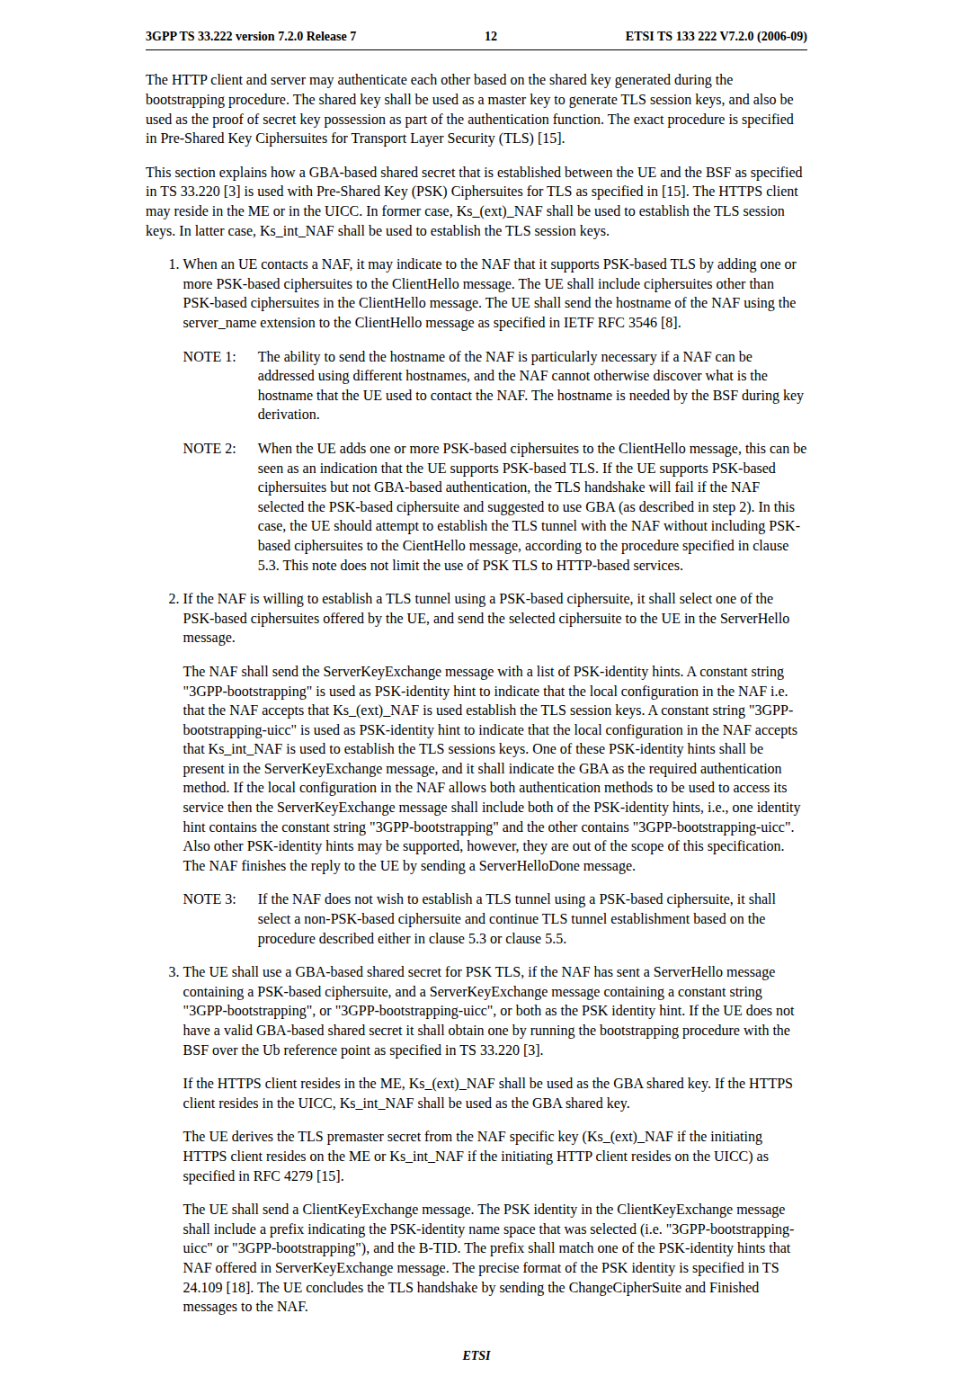3GPP TS 33.222 version 7.2.0 Release 7 12 ETSI TS 133 222 V7.2.0 (2006-09)
The HTTP client and server may authenticate each other based on the shared key generated during the bootstrapping procedure. The shared key shall be used as a master key to generate TLS session keys, and also be used as the proof of secret key possession as part of the authentication function. The exact procedure is specified in Pre-Shared Key Ciphersuites for Transport Layer Security (TLS) [15].
This section explains how a GBA-based shared secret that is established between the UE and the BSF as specified in TS 33.220 [3] is used with Pre-Shared Key (PSK) Ciphersuites for TLS as specified in [15]. The HTTPS client may reside in the ME or in the UICC. In former case, Ks_(ext)_NAF shall be used to establish the TLS session keys. In latter case, Ks_int_NAF shall be used to establish the TLS session keys.
When an UE contacts a NAF, it may indicate to the NAF that it supports PSK-based TLS by adding one or more PSK-based ciphersuites to the ClientHello message. The UE shall include ciphersuites other than PSK-based ciphersuites in the ClientHello message. The UE shall send the hostname of the NAF using the server_name extension to the ClientHello message as specified in IETF RFC 3546 [8].
NOTE 1: The ability to send the hostname of the NAF is particularly necessary if a NAF can be addressed using different hostnames, and the NAF cannot otherwise discover what is the hostname that the UE used to contact the NAF. The hostname is needed by the BSF during key derivation.
NOTE 2: When the UE adds one or more PSK-based ciphersuites to the ClientHello message, this can be seen as an indication that the UE supports PSK-based TLS. If the UE supports PSK-based ciphersuites but not GBA-based authentication, the TLS handshake will fail if the NAF selected the PSK-based ciphersuite and suggested to use GBA (as described in step 2). In this case, the UE should attempt to establish the TLS tunnel with the NAF without including PSK-based ciphersuites to the CientHello message, according to the procedure specified in clause 5.3. This note does not limit the use of PSK TLS to HTTP-based services.
If the NAF is willing to establish a TLS tunnel using a PSK-based ciphersuite, it shall select one of the PSK-based ciphersuites offered by the UE, and send the selected ciphersuite to the UE in the ServerHello message.
The NAF shall send the ServerKeyExchange message with a list of PSK-identity hints. A constant string "3GPP-bootstrapping" is used as PSK-identity hint to indicate that the local configuration in the NAF i.e. that the NAF accepts that Ks_(ext)_NAF is used establish the TLS session keys. A constant string "3GPP-bootstrapping-uicc" is used as PSK-identity hint to indicate that the local configuration in the NAF accepts that Ks_int_NAF is used to establish the TLS sessions keys. One of these PSK-identity hints shall be present in the ServerKeyExchange message, and it shall indicate the GBA as the required authentication method. If the local configuration in the NAF allows both authentication methods to be used to access its service then the ServerKeyExchange message shall include both of the PSK-identity hints, i.e., one identity hint contains the constant string "3GPP-bootstrapping" and the other contains "3GPP-bootstrapping-uicc". Also other PSK-identity hints may be supported, however, they are out of the scope of this specification. The NAF finishes the reply to the UE by sending a ServerHelloDone message.
NOTE 3: If the NAF does not wish to establish a TLS tunnel using a PSK-based ciphersuite, it shall select a non-PSK-based ciphersuite and continue TLS tunnel establishment based on the procedure described either in clause 5.3 or clause 5.5.
The UE shall use a GBA-based shared secret for PSK TLS, if the NAF has sent a ServerHello message containing a PSK-based ciphersuite, and a ServerKeyExchange message containing a constant string "3GPP-bootstrapping", or "3GPP-bootstrapping-uicc", or both as the PSK identity hint. If the UE does not have a valid GBA-based shared secret it shall obtain one by running the bootstrapping procedure with the BSF over the Ub reference point as specified in TS 33.220 [3].
If the HTTPS client resides in the ME, Ks_(ext)_NAF shall be used as the GBA shared key. If the HTTPS client resides in the UICC, Ks_int_NAF shall be used as the GBA shared key.
The UE derives the TLS premaster secret from the NAF specific key (Ks_(ext)_NAF if the initiating HTTPS client resides on the ME or Ks_int_NAF if the initiating HTTP client resides on the UICC) as specified in RFC 4279 [15].
The UE shall send a ClientKeyExchange message. The PSK identity in the ClientKeyExchange message shall include a prefix indicating the PSK-identity name space that was selected (i.e. "3GPP-bootstrapping-uicc" or "3GPP-bootstrapping"), and the B-TID. The prefix shall match one of the PSK-identity hints that NAF offered in ServerKeyExchange message. The precise format of the PSK identity is specified in TS 24.109 [18]. The UE concludes the TLS handshake by sending the ChangeCipherSuite and Finished messages to the NAF.
ETSI